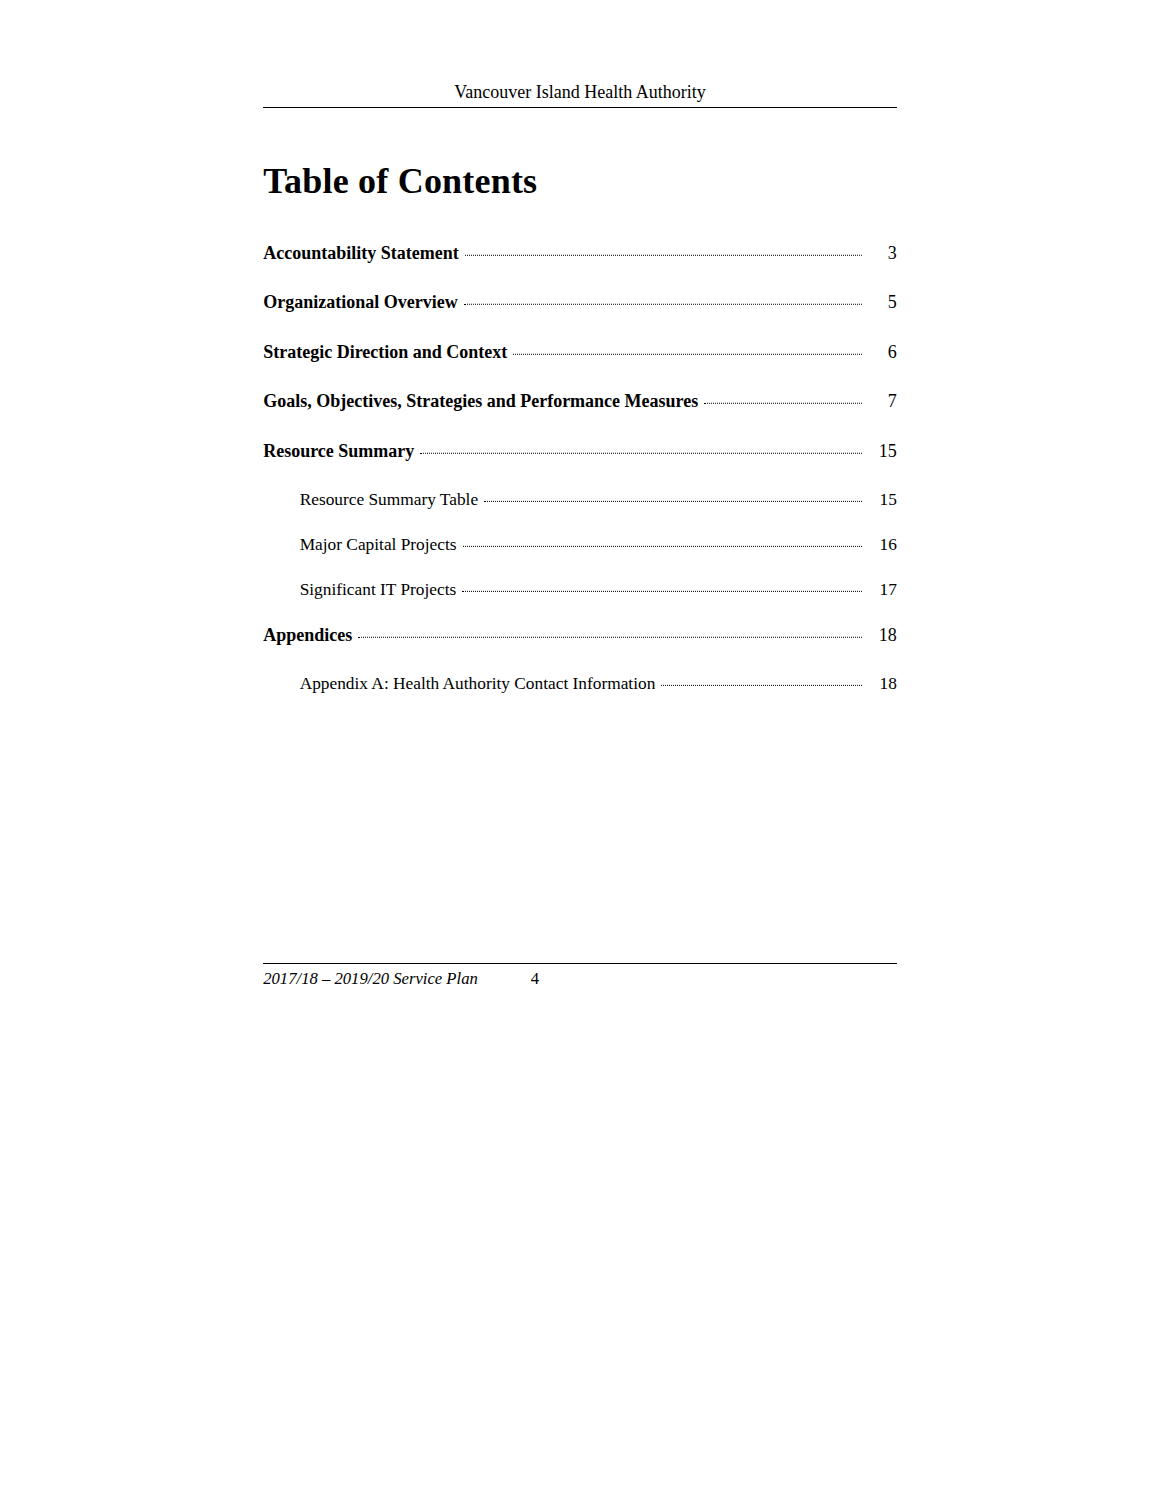Vancouver Island Health Authority
Table of Contents
Accountability Statement 3
Organizational Overview 5
Strategic Direction and Context 6
Goals, Objectives, Strategies and Performance Measures 7
Resource Summary 15
Resource Summary Table 15
Major Capital Projects 16
Significant IT Projects 17
Appendices 18
Appendix A: Health Authority Contact Information 18
2017/18 – 2019/20 Service Plan 4